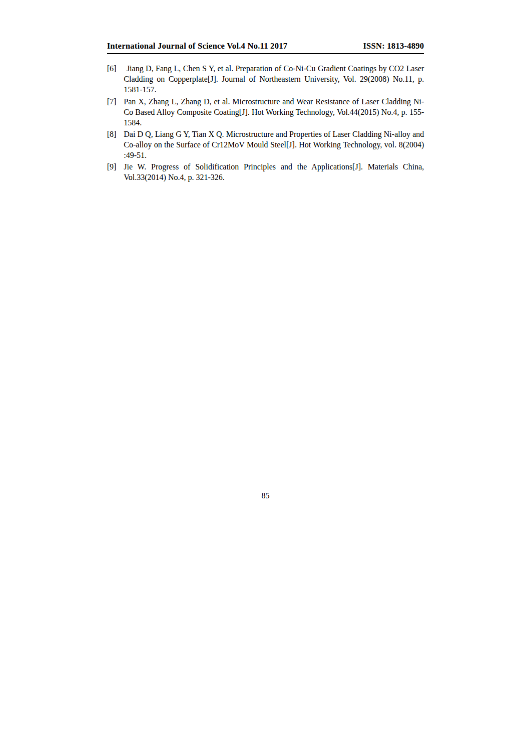International Journal of Science Vol.4 No.11 2017 ISSN: 1813-4890
[6] Jiang D, Fang L, Chen S Y, et al. Preparation of Co-Ni-Cu Gradient Coatings by CO2 Laser Cladding on Copperplate[J]. Journal of Northeastern University, Vol. 29(2008) No.11, p. 1581-157.
[7] Pan X, Zhang L, Zhang D, et al. Microstructure and Wear Resistance of Laser Cladding Ni-Co Based Alloy Composite Coating[J]. Hot Working Technology, Vol.44(2015) No.4, p. 155-1584.
[8] Dai D Q, Liang G Y, Tian X Q. Microstructure and Properties of Laser Cladding Ni-alloy and Co-alloy on the Surface of Cr12MoV Mould Steel[J]. Hot Working Technology, vol. 8(2004) :49-51.
[9] Jie W. Progress of Solidification Principles and the Applications[J]. Materials China, Vol.33(2014) No.4, p. 321-326.
85